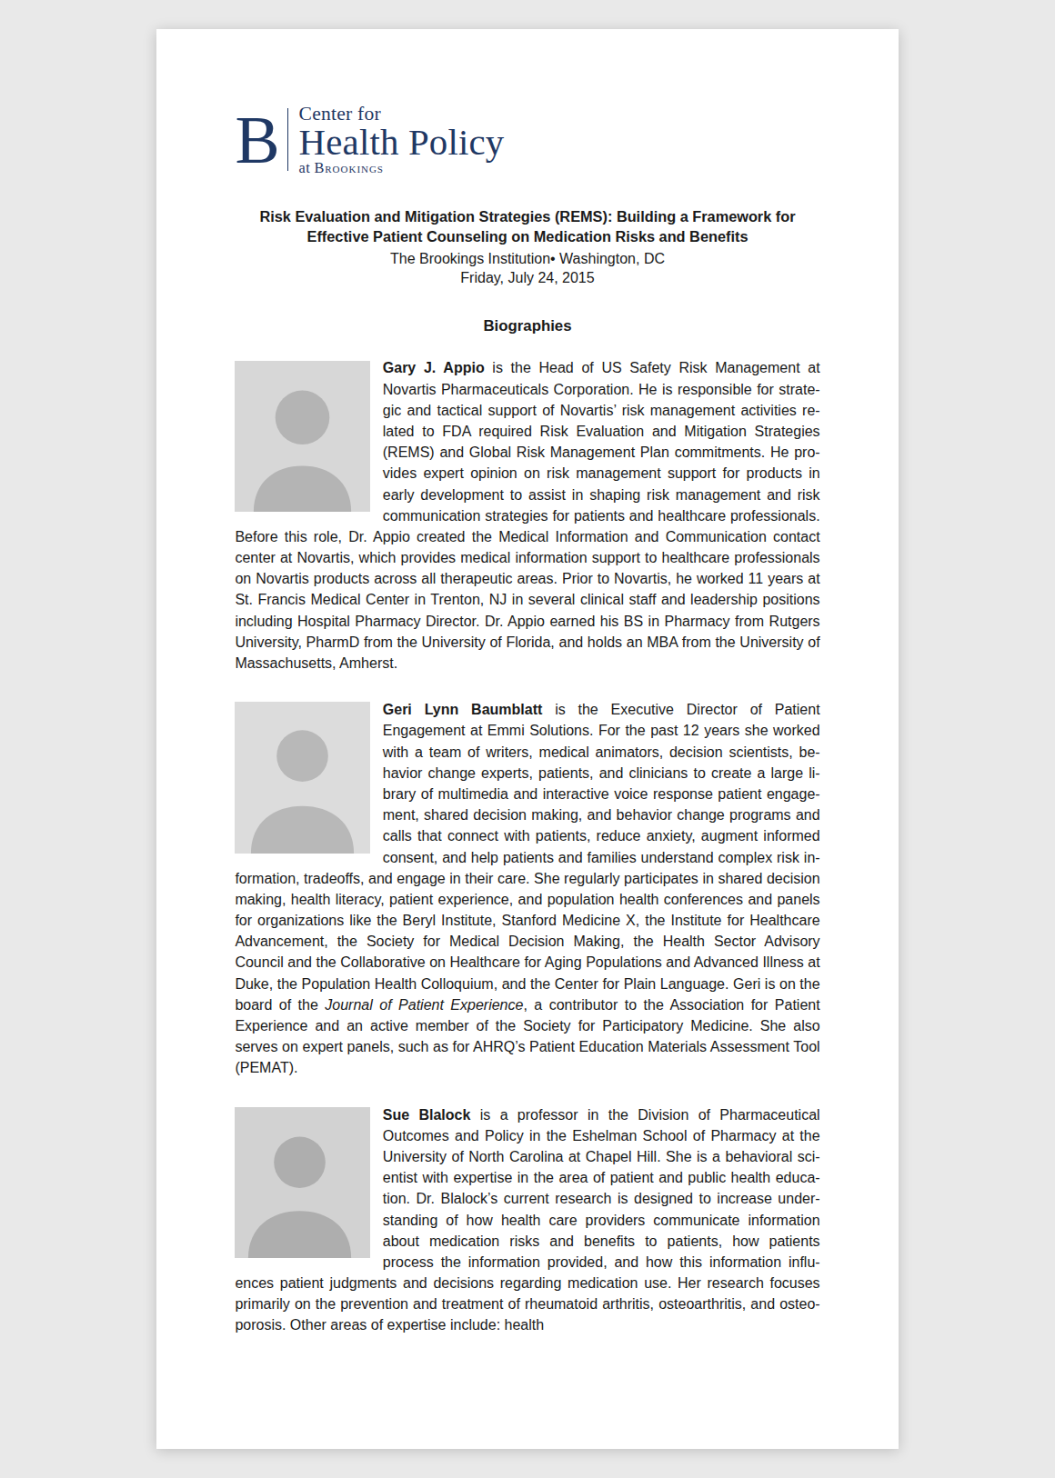B Center for Health Policy at Brookings
Risk Evaluation and Mitigation Strategies (REMS): Building a Framework for Effective Patient Counseling on Medication Risks and Benefits
The Brookings Institution• Washington, DC
Friday, July 24, 2015
Biographies
Gary J. Appio is the Head of US Safety Risk Management at Novartis Pharmaceuticals Corporation. He is responsible for strategic and tactical support of Novartis’ risk management activities related to FDA required Risk Evaluation and Mitigation Strategies (REMS) and Global Risk Management Plan commitments. He provides expert opinion on risk management support for products in early development to assist in shaping risk management and risk communication strategies for patients and healthcare professionals. Before this role, Dr. Appio created the Medical Information and Communication contact center at Novartis, which provides medical information support to healthcare professionals on Novartis products across all therapeutic areas. Prior to Novartis, he worked 11 years at St. Francis Medical Center in Trenton, NJ in several clinical staff and leadership positions including Hospital Pharmacy Director. Dr. Appio earned his BS in Pharmacy from Rutgers University, PharmD from the University of Florida, and holds an MBA from the University of Massachusetts, Amherst.
Geri Lynn Baumblatt is the Executive Director of Patient Engagement at Emmi Solutions. For the past 12 years she worked with a team of writers, medical animators, decision scientists, behavior change experts, patients, and clinicians to create a large library of multimedia and interactive voice response patient engagement, shared decision making, and behavior change programs and calls that connect with patients, reduce anxiety, augment informed consent, and help patients and families understand complex risk information, tradeoffs, and engage in their care. She regularly participates in shared decision making, health literacy, patient experience, and population health conferences and panels for organizations like the Beryl Institute, Stanford Medicine X, the Institute for Healthcare Advancement, the Society for Medical Decision Making, the Health Sector Advisory Council and the Collaborative on Healthcare for Aging Populations and Advanced Illness at Duke, the Population Health Colloquium, and the Center for Plain Language. Geri is on the board of the Journal of Patient Experience, a contributor to the Association for Patient Experience and an active member of the Society for Participatory Medicine. She also serves on expert panels, such as for AHRQ’s Patient Education Materials Assessment Tool (PEMAT).
Sue Blalock is a professor in the Division of Pharmaceutical Outcomes and Policy in the Eshelman School of Pharmacy at the University of North Carolina at Chapel Hill. She is a behavioral scientist with expertise in the area of patient and public health education. Dr. Blalock’s current research is designed to increase understanding of how health care providers communicate information about medication risks and benefits to patients, how patients process the information provided, and how this information influences patient judgments and decisions regarding medication use. Her research focuses primarily on the prevention and treatment of rheumatoid arthritis, osteoarthritis, and osteoporosis. Other areas of expertise include: health